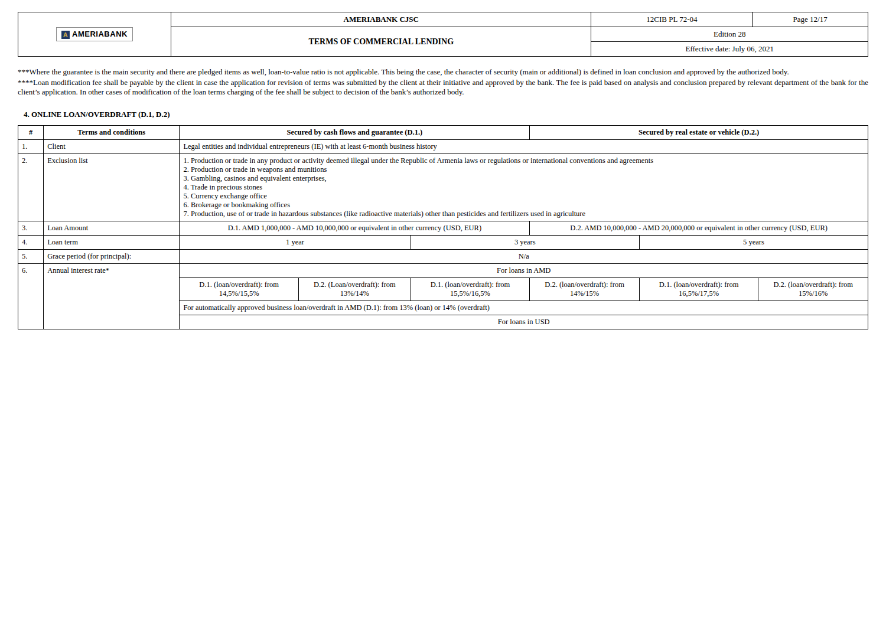| A AMERIABANK | AMERIABANK CJSC | 12CIB PL 72-04 | Page 12/17 |
| TERMS OF COMMERCIAL LENDING | Edition 28 |
| Effective date: July 06, 2021 |
***Where the guarantee is the main security and there are pledged items as well, loan-to-value ratio is not applicable. This being the case, the character of security (main or additional) is defined in loan conclusion and approved by the authorized body.
****Loan modification fee shall be payable by the client in case the application for revision of terms was submitted by the client at their initiative and approved by the bank. The fee is paid based on analysis and conclusion prepared by relevant department of the bank for the client’s application. In other cases of modification of the loan terms charging of the fee shall be subject to decision of the bank’s authorized body.
4. ONLINE LOAN/OVERDRAFT (D.1, D.2)
| # | Terms and conditions | Secured by cash flows and guarantee (D.1.) | Secured by real estate or vehicle (D.2.) |
| --- | --- | --- | --- |
| 1. | Client | Legal entities and individual entrepreneurs (IE) with at least 6-month business history |
| 2. | Exclusion list | 1. Production or trade in any product or activity deemed illegal under the Republic of Armenia laws or regulations or international conventions and agreements 2. Production or trade in weapons and munitions 3. Gambling, casinos and equivalent enterprises, 4. Trade in precious stones 5. Currency exchange office 6. Brokerage or bookmaking offices 7. Production, use of or trade in hazardous substances (like radioactive materials) other than pesticides and fertilizers used in agriculture |
| 3. | Loan Amount | D.1. AMD 1,000,000 - AMD 10,000,000 or equivalent in other currency (USD, EUR) | D.2. AMD 10,000,000 - AMD 20,000,000 or equivalent in other currency (USD, EUR) |
| 4. | Loan term | 1 year | 3 years | 5 years |
| 5. | Grace period (for principal): | N/a |
| 6. | Annual interest rate* | For loans in AMD |
| D.1. (loan/overdraft): from 14,5%/15,5% | D.2. (Loan/overdraft): from 13%/14% | D.1. (loan/overdraft): from 15,5%/16,5% | D.2. (loan/overdraft): from 14%/15% | D.1. (loan/overdraft): from 16,5%/17,5% | D.2. (loan/overdraft): from 15%/16% |
| For automatically approved business loan/overdraft in AMD (D.1): from 13% (loan) or 14% (overdraft) |
| For loans in USD |